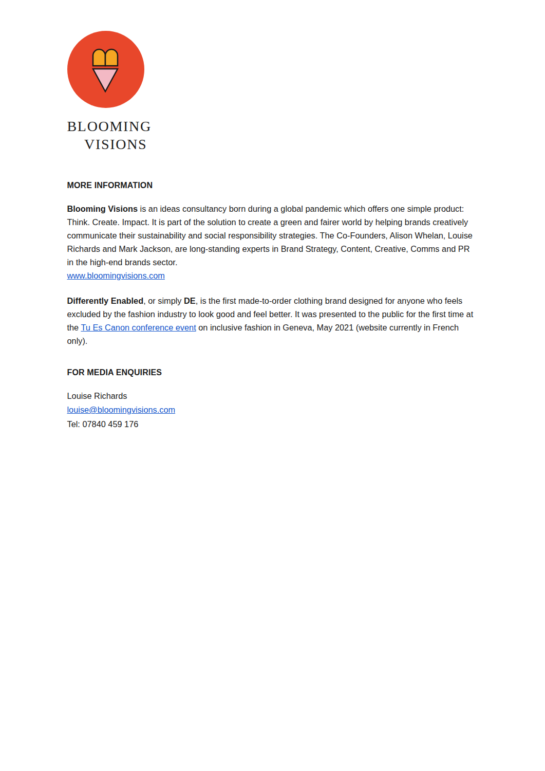BLOOMINGVISIONS
MORE INFORMATION
Blooming Visions is an ideas consultancy born during a global pandemic which offers one simple product: Think. Create. Impact. It is part of the solution to create a green and fairer world by helping brands creatively communicate their sustainability and social responsibility strategies. The Co-Founders, Alison Whelan, Louise Richards and Mark Jackson, are long-standing experts in Brand Strategy, Content, Creative, Comms and PR in the high-end brands sector.
www.bloomingvisions.com
Differently Enabled, or simply DE, is the first made-to-order clothing brand designed for anyone who feels excluded by the fashion industry to look good and feel better. It was presented to the public for the first time at the Tu Es Canon conference event on inclusive fashion in Geneva, May 2021 (website currently in French only).
FOR MEDIA ENQUIRIES
Louise Richards
louise@bloomingvisions.com
Tel: 07840 459 176